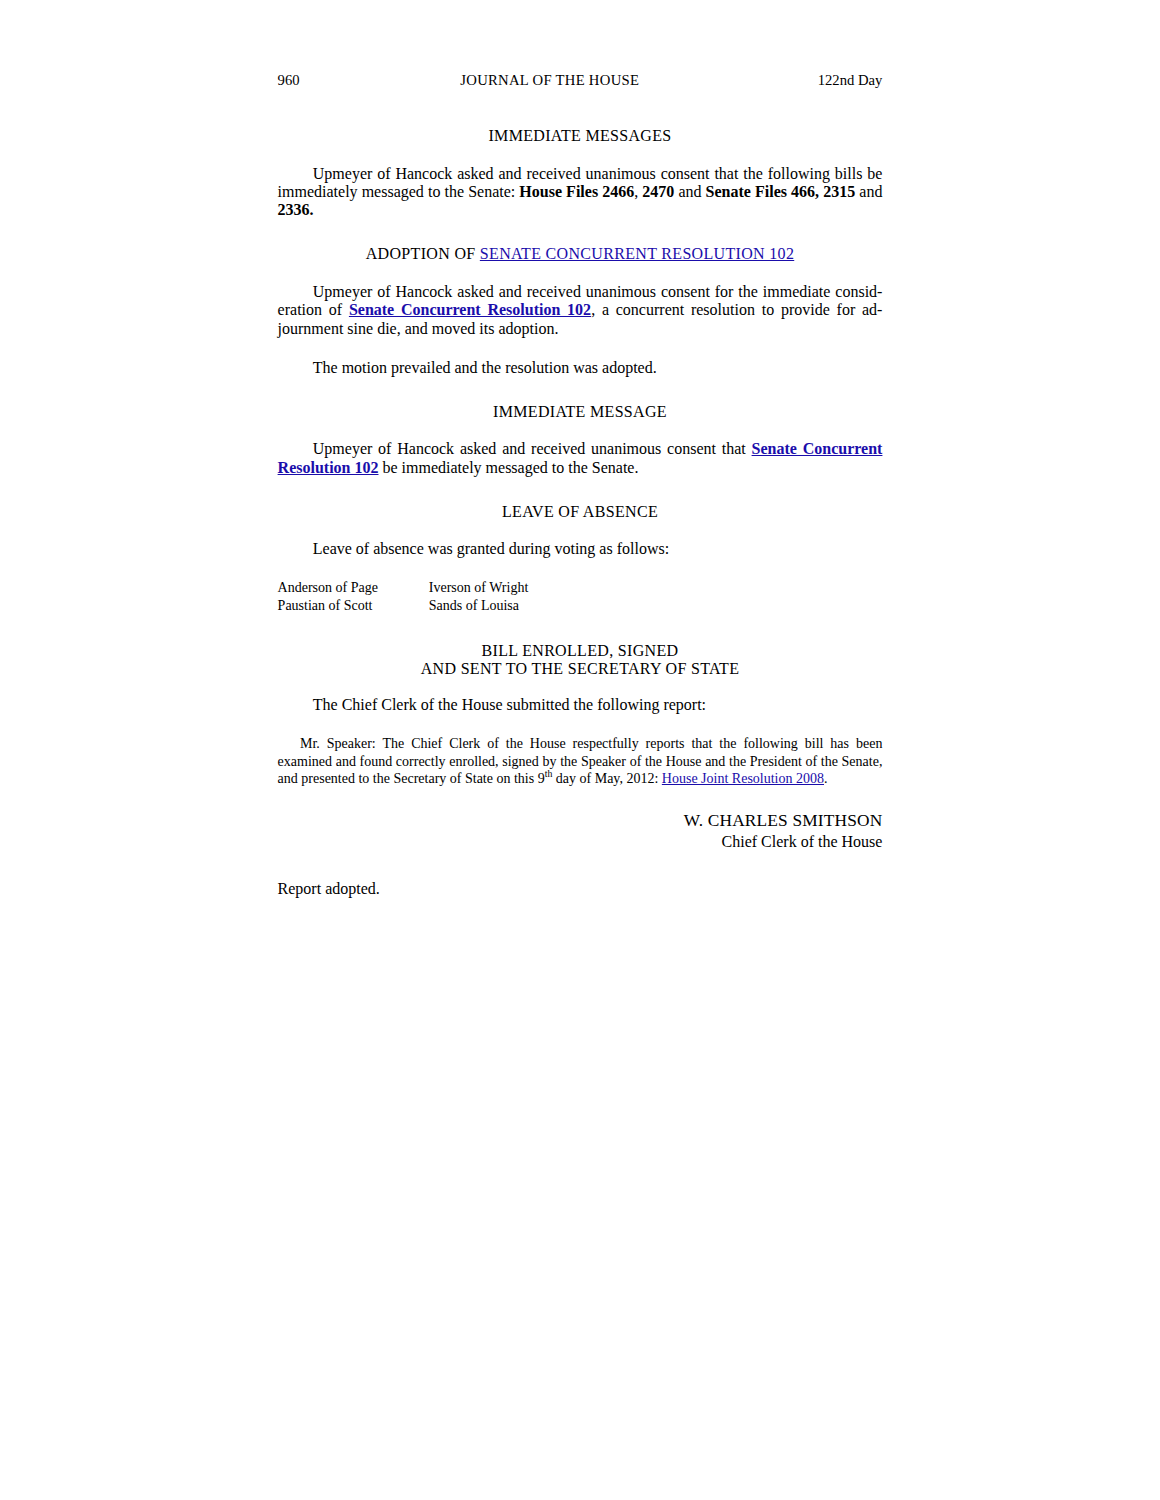960
JOURNAL OF THE HOUSE
122nd Day
IMMEDIATE MESSAGES
Upmeyer of Hancock asked and received unanimous consent that the following bills be immediately messaged to the Senate: House Files 2466, 2470 and Senate Files 466, 2315 and 2336.
ADOPTION OF SENATE CONCURRENT RESOLUTION 102
Upmeyer of Hancock asked and received unanimous consent for the immediate consideration of Senate Concurrent Resolution 102, a concurrent resolution to provide for adjournment sine die, and moved its adoption.
The motion prevailed and the resolution was adopted.
IMMEDIATE MESSAGE
Upmeyer of Hancock asked and received unanimous consent that Senate Concurrent Resolution 102 be immediately messaged to the Senate.
LEAVE OF ABSENCE
Leave of absence was granted during voting as follows:
| Anderson of Page | Iverson of Wright |
| Paustian of Scott | Sands of Louisa |
BILL ENROLLED, SIGNED
AND SENT TO THE SECRETARY OF STATE
The Chief Clerk of the House submitted the following report:
Mr. Speaker: The Chief Clerk of the House respectfully reports that the following bill has been examined and found correctly enrolled, signed by the Speaker of the House and the President of the Senate, and presented to the Secretary of State on this 9th day of May, 2012: House Joint Resolution 2008.
W. CHARLES SMITHSON
Chief Clerk of the House
Report adopted.